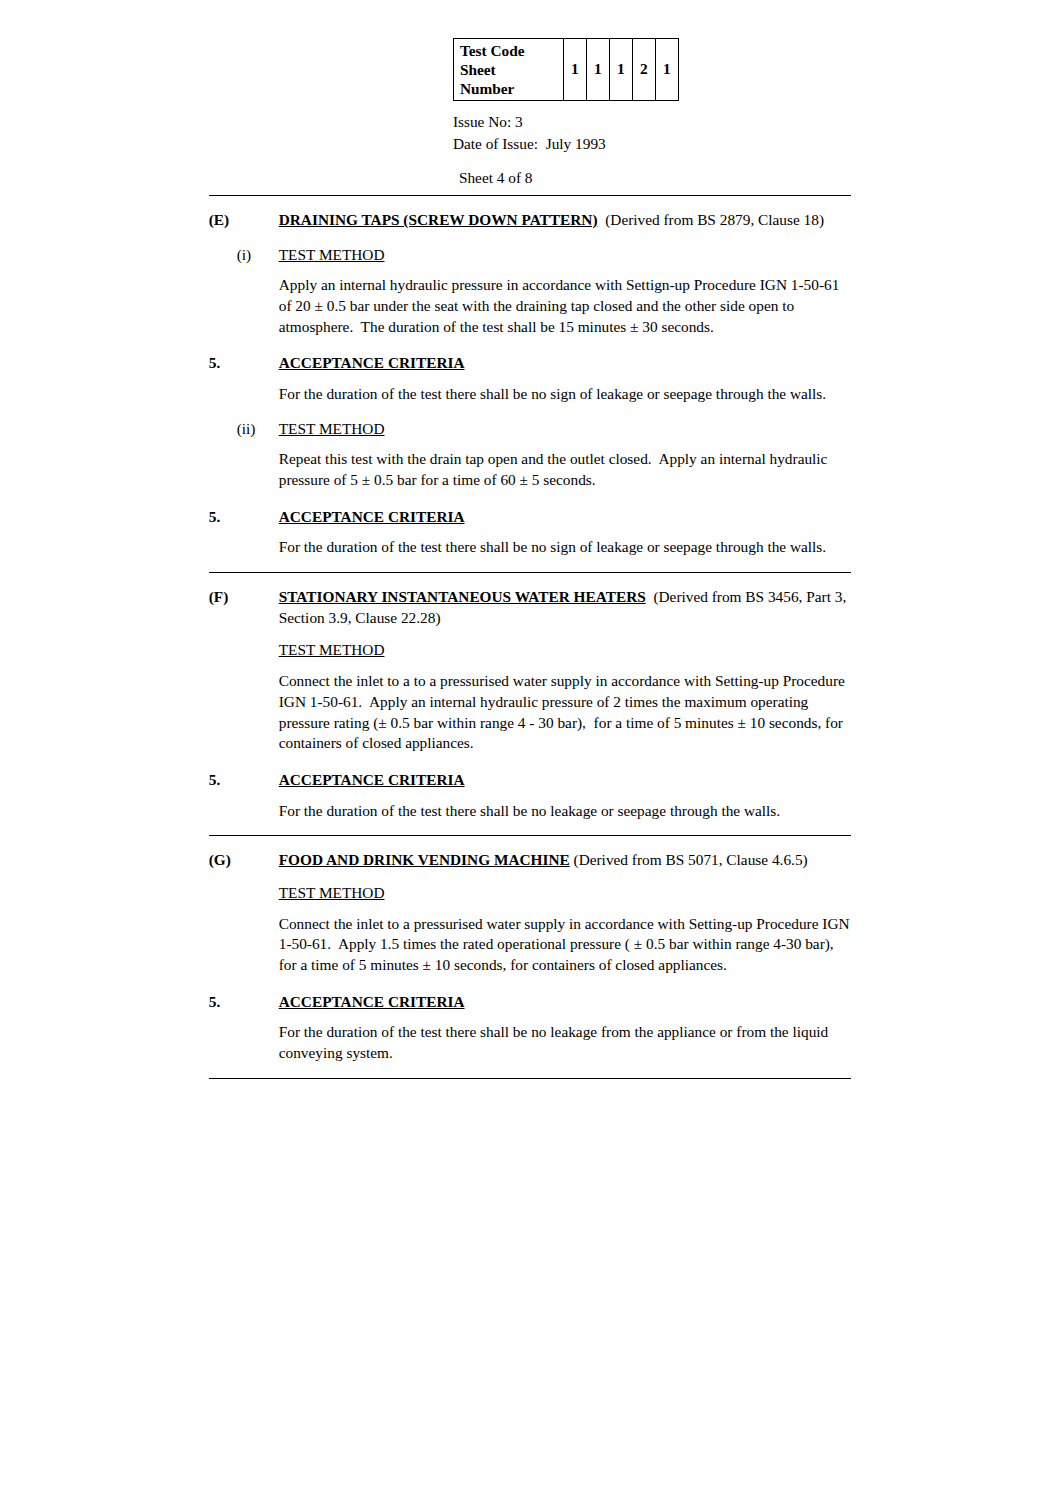| Test Code Sheet Number | 1 | 1 | 1 | 2 | 1 |
Issue No: 3
Date of Issue: July 1993
Sheet 4 of 8
(E)
DRAINING TAPS (SCREW DOWN PATTERN) (Derived from BS 2879, Clause 18)
(i)
TEST METHOD
Apply an internal hydraulic pressure in accordance with Settign-up Procedure IGN 1-50-61 of 20 ± 0.5 bar under the seat with the draining tap closed and the other side open to atmosphere. The duration of the test shall be 15 minutes ± 30 seconds.
5.
ACCEPTANCE CRITERIA
For the duration of the test there shall be no sign of leakage or seepage through the walls.
(ii)
TEST METHOD
Repeat this test with the drain tap open and the outlet closed. Apply an internal hydraulic pressure of 5 ± 0.5 bar for a time of 60 ± 5 seconds.
5.
ACCEPTANCE CRITERIA
For the duration of the test there shall be no sign of leakage or seepage through the walls.
(F)
STATIONARY INSTANTANEOUS WATER HEATERS (Derived from BS 3456, Part 3, Section 3.9, Clause 22.28)
TEST METHOD
Connect the inlet to a to a pressurised water supply in accordance with Setting-up Procedure IGN 1-50-61. Apply an internal hydraulic pressure of 2 times the maximum operating pressure rating (± 0.5 bar within range 4 - 30 bar), for a time of 5 minutes ± 10 seconds, for containers of closed appliances.
5.
ACCEPTANCE CRITERIA
For the duration of the test there shall be no leakage or seepage through the walls.
(G)
FOOD AND DRINK VENDING MACHINE (Derived from BS 5071, Clause 4.6.5)
TEST METHOD
Connect the inlet to a pressurised water supply in accordance with Setting-up Procedure IGN 1-50-61. Apply 1.5 times the rated operational pressure ( ± 0.5 bar within range 4-30 bar), for a time of 5 minutes ± 10 seconds, for containers of closed appliances.
5.
ACCEPTANCE CRITERIA
For the duration of the test there shall be no leakage from the appliance or from the liquid conveying system.